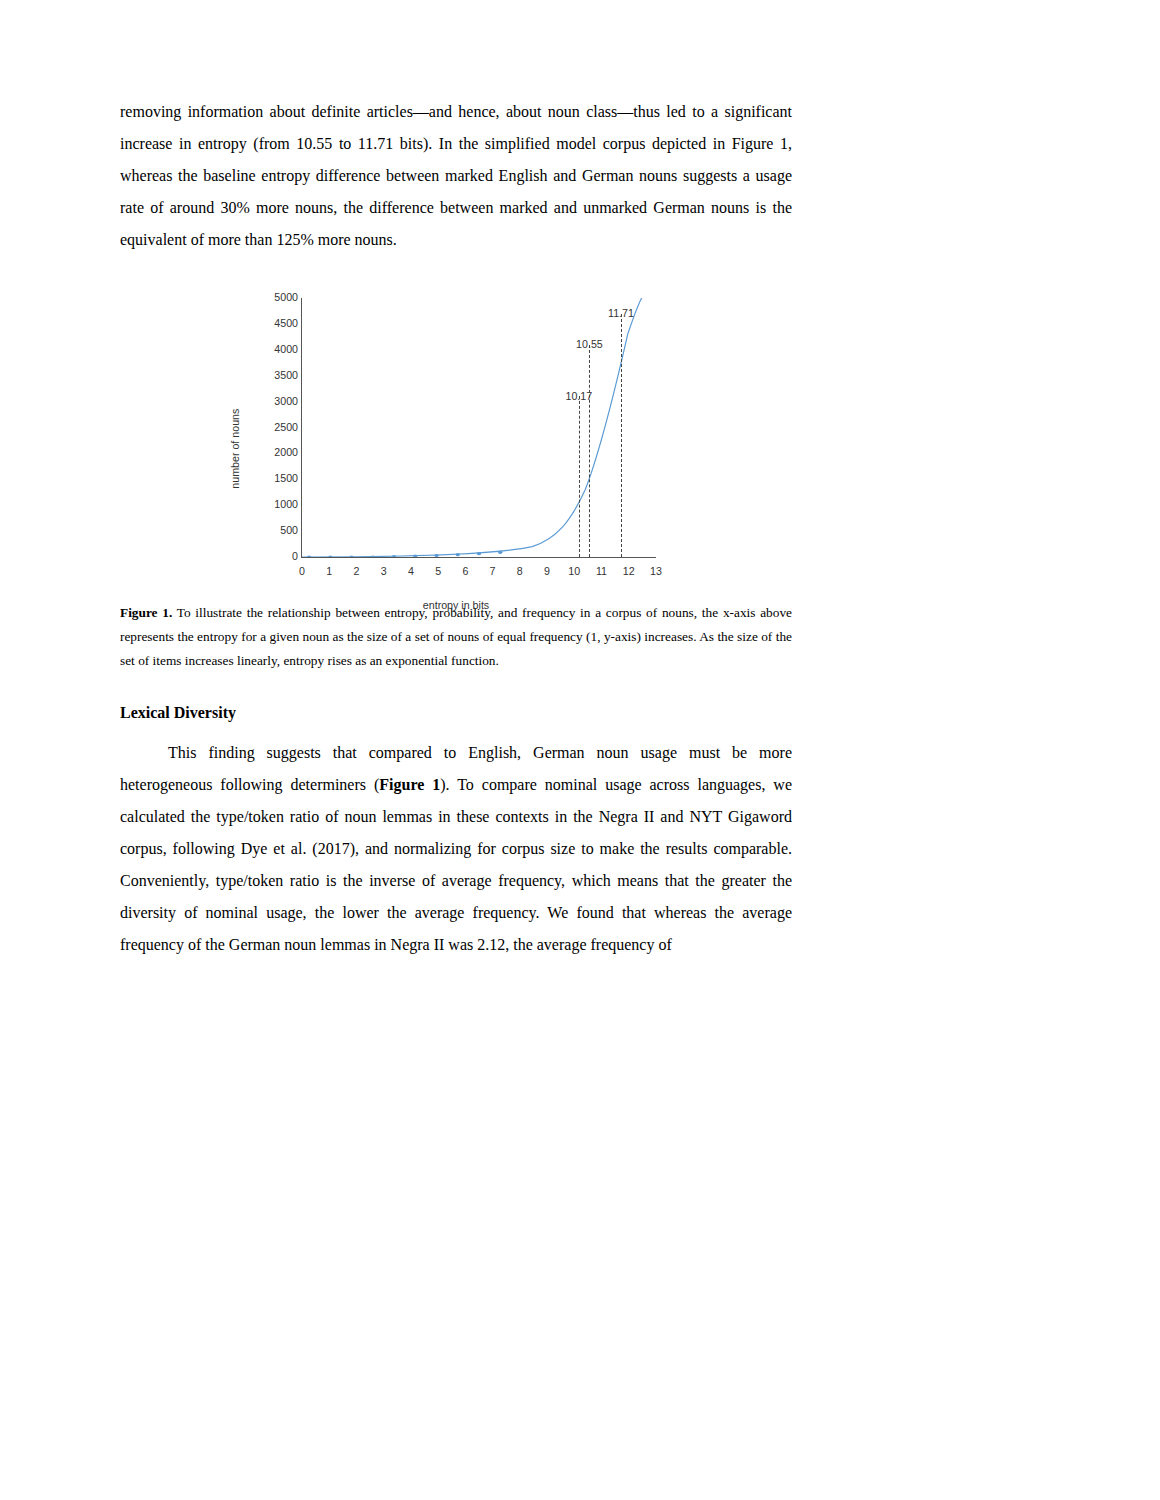removing information about definite articles—and hence, about noun class—thus led to a significant increase in entropy (from 10.55 to 11.71 bits). In the simplified model corpus depicted in Figure 1, whereas the baseline entropy difference between marked English and German nouns suggests a usage rate of around 30% more nouns, the difference between marked and unmarked German nouns is the equivalent of more than 125% more nouns.
number of nouns
5000 4500 4000 3500 3000 2500 2000 1500 1000 500 0 0 1 2 3 4 5 6 7 8 9 10 11 12 13
10.17
10.55
11.71
entropy in bits
Figure 1. To illustrate the relationship between entropy, probability, and frequency in a corpus of nouns, the x-axis above represents the entropy for a given noun as the size of a set of nouns of equal frequency (1, y-axis) increases. As the size of the set of items increases linearly, entropy rises as an exponential function.
Lexical Diversity
This finding suggests that compared to English, German noun usage must be more heterogeneous following determiners (Figure 1). To compare nominal usage across languages, we calculated the type/token ratio of noun lemmas in these contexts in the Negra II and NYT Gigaword corpus, following Dye et al. (2017), and normalizing for corpus size to make the results comparable. Conveniently, type/token ratio is the inverse of average frequency, which means that the greater the diversity of nominal usage, the lower the average frequency. We found that whereas the average frequency of the German noun lemmas in Negra II was 2.12, the average frequency of